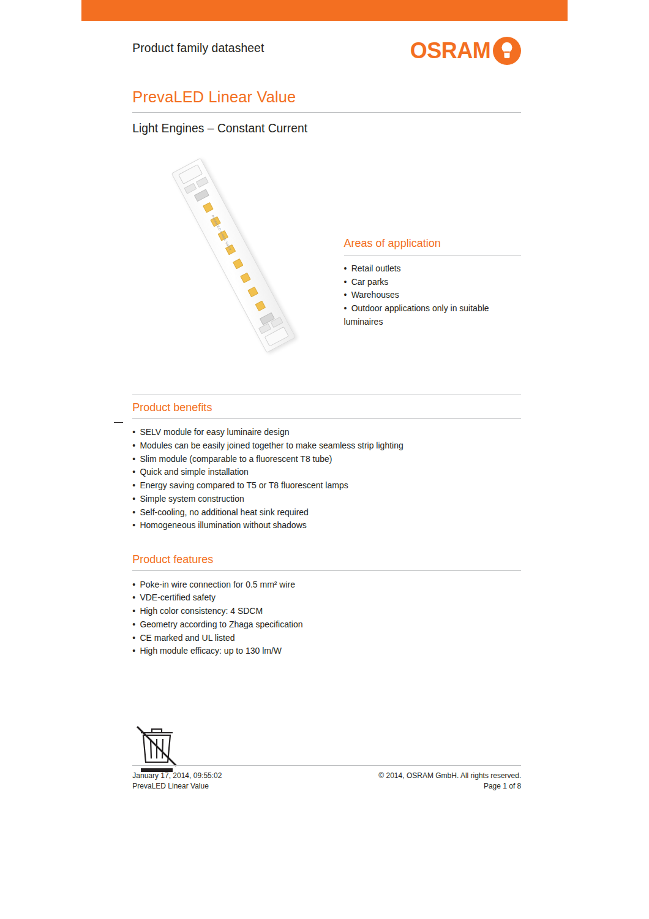Product family datasheet
OSRAM
PrevaLED Linear Value
Light Engines – Constant Current
PrevaLED Linear Value
Areas of application
Retail outlets
Car parks
Warehouses
Outdoor applications only in suitable luminaires
Product benefits
SELV module for easy luminaire design
Modules can be easily joined together to make seamless strip lighting
Slim module (comparable to a fluorescent T8 tube)
Quick and simple installation
Energy saving compared to T5 or T8 fluorescent lamps
Simple system construction
Self-cooling, no additional heat sink required
Homogeneous illumination without shadows
Product features
Poke-in wire connection for 0.5 mm² wire
VDE-certified safety
High color consistency: 4 SDCM
Geometry according to Zhaga specification
CE marked and UL listed
High module efficacy: up to 130 lm/W
January 17, 2014, 09:55:02
PrevaLED Linear Value
© 2014, OSRAM GmbH. All rights reserved.
Page 1 of 8